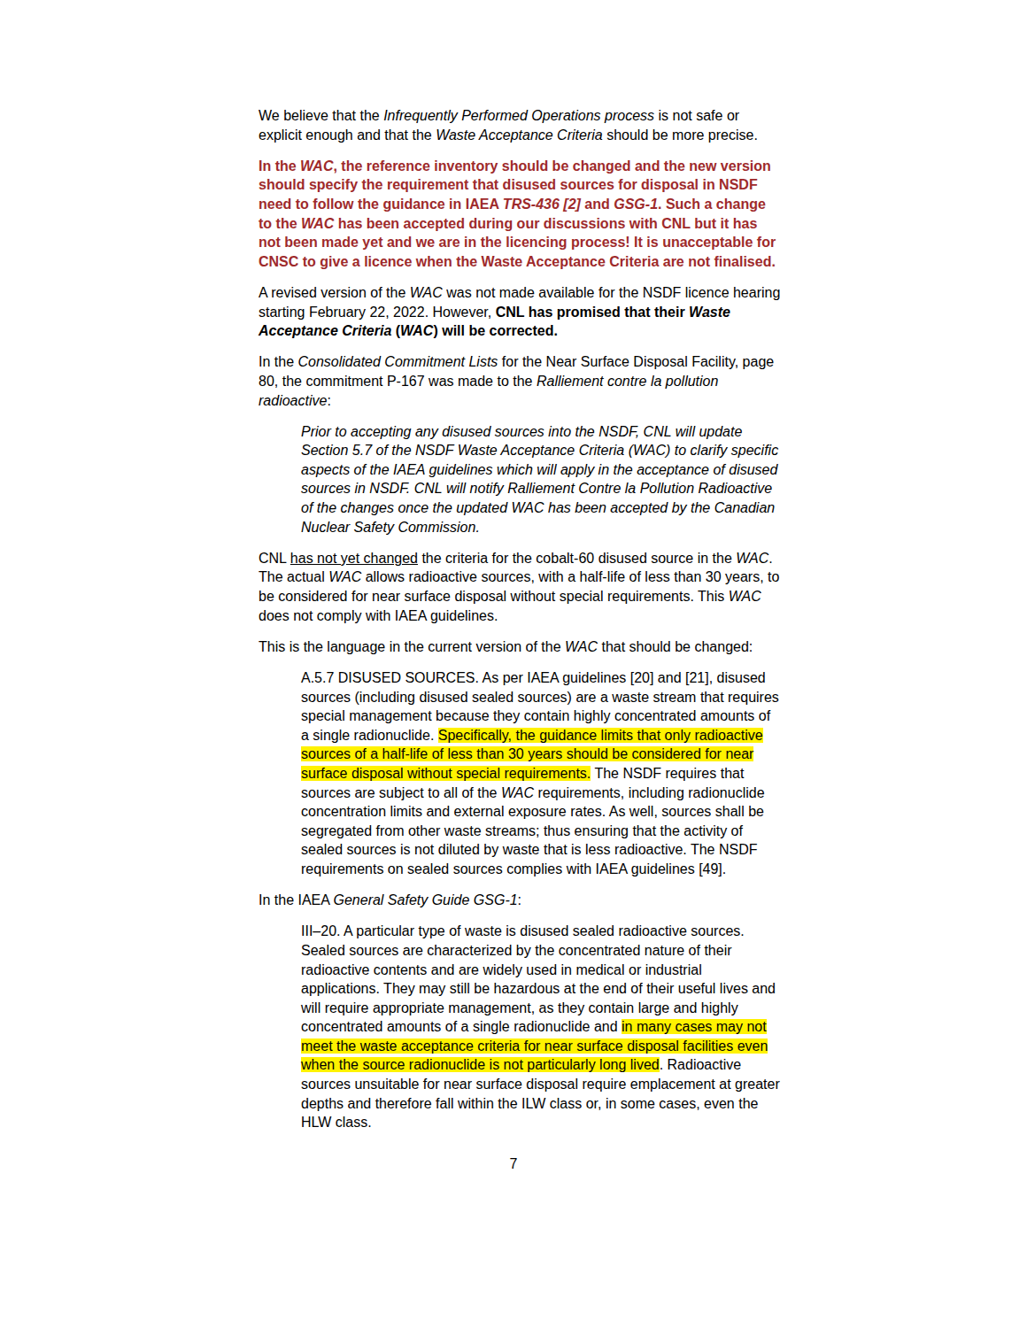We believe that the Infrequently Performed Operations process is not safe or explicit enough and that the Waste Acceptance Criteria should be more precise.
In the WAC, the reference inventory should be changed and the new version should specify the requirement that disused sources for disposal in NSDF need to follow the guidance in IAEA TRS-436 [2] and GSG-1. Such a change to the WAC has been accepted during our discussions with CNL but it has not been made yet and we are in the licencing process! It is unacceptable for CNSC to give a licence when the Waste Acceptance Criteria are not finalised.
A revised version of the WAC was not made available for the NSDF licence hearing starting February 22, 2022. However, CNL has promised that their Waste Acceptance Criteria (WAC) will be corrected.
In the Consolidated Commitment Lists for the Near Surface Disposal Facility, page 80, the commitment P-167 was made to the Ralliement contre la pollution radioactive:
Prior to accepting any disused sources into the NSDF, CNL will update Section 5.7 of the NSDF Waste Acceptance Criteria (WAC) to clarify specific aspects of the IAEA guidelines which will apply in the acceptance of disused sources in NSDF. CNL will notify Ralliement Contre la Pollution Radioactive of the changes once the updated WAC has been accepted by the Canadian Nuclear Safety Commission.
CNL has not yet changed the criteria for the cobalt-60 disused source in the WAC. The actual WAC allows radioactive sources, with a half-life of less than 30 years, to be considered for near surface disposal without special requirements. This WAC does not comply with IAEA guidelines.
This is the language in the current version of the WAC that should be changed:
A.5.7 DISUSED SOURCES. As per IAEA guidelines [20] and [21], disused sources (including disused sealed sources) are a waste stream that requires special management because they contain highly concentrated amounts of a single radionuclide. Specifically, the guidance limits that only radioactive sources of a half-life of less than 30 years should be considered for near surface disposal without special requirements. The NSDF requires that sources are subject to all of the WAC requirements, including radionuclide concentration limits and external exposure rates. As well, sources shall be segregated from other waste streams; thus ensuring that the activity of sealed sources is not diluted by waste that is less radioactive. The NSDF requirements on sealed sources complies with IAEA guidelines [49].
In the IAEA General Safety Guide GSG-1:
III–20. A particular type of waste is disused sealed radioactive sources. Sealed sources are characterized by the concentrated nature of their radioactive contents and are widely used in medical or industrial applications. They may still be hazardous at the end of their useful lives and will require appropriate management, as they contain large and highly concentrated amounts of a single radionuclide and in many cases may not meet the waste acceptance criteria for near surface disposal facilities even when the source radionuclide is not particularly long lived. Radioactive sources unsuitable for near surface disposal require emplacement at greater depths and therefore fall within the ILW class or, in some cases, even the HLW class.
7